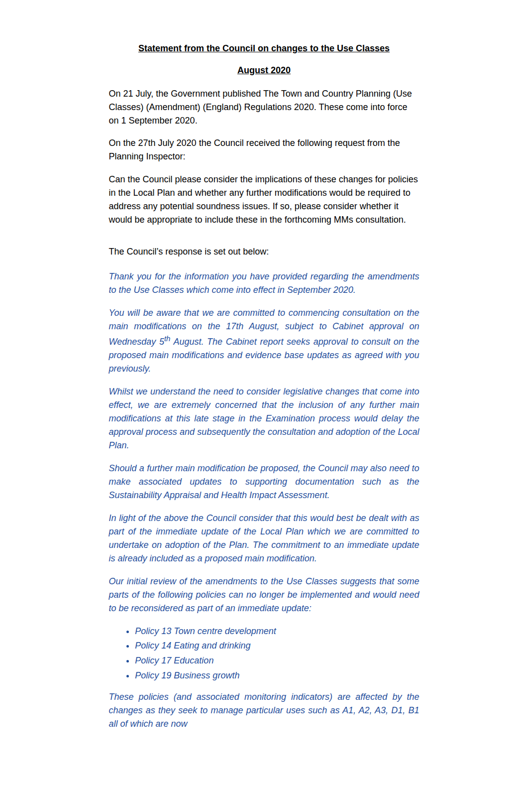Statement from the Council on changes to the Use Classes
August 2020
On 21 July, the Government published The Town and Country Planning (Use Classes) (Amendment) (England) Regulations 2020. These come into force on 1 September 2020.
On the 27th July 2020 the Council received the following request from the Planning Inspector:
Can the Council please consider the implications of these changes for policies in the Local Plan and whether any further modifications would be required to address any potential soundness issues. If so, please consider whether it would be appropriate to include these in the forthcoming MMs consultation.
The Council’s response is set out below:
Thank you for the information you have provided regarding the amendments to the Use Classes which come into effect in September 2020.
You will be aware that we are committed to commencing consultation on the main modifications on the 17th August, subject to Cabinet approval on Wednesday 5th August. The Cabinet report seeks approval to consult on the proposed main modifications and evidence base updates as agreed with you previously.
Whilst we understand the need to consider legislative changes that come into effect, we are extremely concerned that the inclusion of any further main modifications at this late stage in the Examination process would delay the approval process and subsequently the consultation and adoption of the Local Plan.
Should a further main modification be proposed, the Council may also need to make associated updates to supporting documentation such as the Sustainability Appraisal and Health Impact Assessment.
In light of the above the Council consider that this would best be dealt with as part of the immediate update of the Local Plan which we are committed to undertake on adoption of the Plan. The commitment to an immediate update is already included as a proposed main modification.
Our initial review of the amendments to the Use Classes suggests that some parts of the following policies can no longer be implemented and would need to be reconsidered as part of an immediate update:
Policy 13 Town centre development
Policy 14 Eating and drinking
Policy 17 Education
Policy 19 Business growth
These policies (and associated monitoring indicators) are affected by the changes as they seek to manage particular uses such as A1, A2, A3, D1, B1 all of which are now